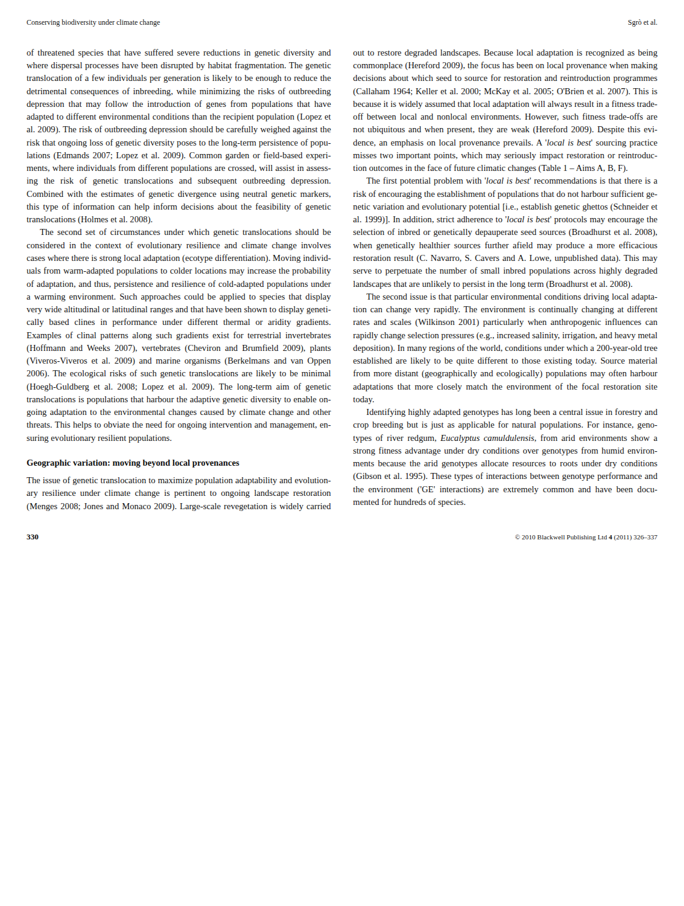Conserving biodiversity under climate change Sgrò et al.
of threatened species that have suffered severe reductions in genetic diversity and where dispersal processes have been disrupted by habitat fragmentation. The genetic translocation of a few individuals per generation is likely to be enough to reduce the detrimental consequences of inbreeding, while minimizing the risks of outbreeding depression that may follow the introduction of genes from populations that have adapted to different environmental conditions than the recipient population (Lopez et al. 2009). The risk of outbreeding depression should be carefully weighed against the risk that ongoing loss of genetic diversity poses to the long-term persistence of populations (Edmands 2007; Lopez et al. 2009). Common garden or field-based experiments, where individuals from different populations are crossed, will assist in assessing the risk of genetic translocations and subsequent outbreeding depression. Combined with the estimates of genetic divergence using neutral genetic markers, this type of information can help inform decisions about the feasibility of genetic translocations (Holmes et al. 2008).
The second set of circumstances under which genetic translocations should be considered in the context of evolutionary resilience and climate change involves cases where there is strong local adaptation (ecotype differentiation). Moving individuals from warm-adapted populations to colder locations may increase the probability of adaptation, and thus, persistence and resilience of cold-adapted populations under a warming environment. Such approaches could be applied to species that display very wide altitudinal or latitudinal ranges and that have been shown to display genetically based clines in performance under different thermal or aridity gradients. Examples of clinal patterns along such gradients exist for terrestrial invertebrates (Hoffmann and Weeks 2007), vertebrates (Cheviron and Brumfield 2009), plants (Viveros-Viveros et al. 2009) and marine organisms (Berkelmans and van Oppen 2006). The ecological risks of such genetic translocations are likely to be minimal (Hoegh-Guldberg et al. 2008; Lopez et al. 2009). The long-term aim of genetic translocations is populations that harbour the adaptive genetic diversity to enable ongoing adaptation to the environmental changes caused by climate change and other threats. This helps to obviate the need for ongoing intervention and management, ensuring evolutionary resilient populations.
Geographic variation: moving beyond local provenances
The issue of genetic translocation to maximize population adaptability and evolutionary resilience under climate change is pertinent to ongoing landscape restoration (Menges 2008; Jones and Monaco 2009). Large-scale revegetation is widely carried out to restore degraded landscapes. Because local adaptation is recognized as being commonplace (Hereford 2009), the focus has been on local provenance when making decisions about which seed to source for restoration and reintroduction programmes (Callaham 1964; Keller et al. 2000; McKay et al. 2005; O'Brien et al. 2007). This is because it is widely assumed that local adaptation will always result in a fitness trade-off between local and nonlocal environments. However, such fitness trade-offs are not ubiquitous and when present, they are weak (Hereford 2009). Despite this evidence, an emphasis on local provenance prevails. A 'local is best' sourcing practice misses two important points, which may seriously impact restoration or reintroduction outcomes in the face of future climatic changes (Table 1 – Aims A, B, F).
The first potential problem with 'local is best' recommendations is that there is a risk of encouraging the establishment of populations that do not harbour sufficient genetic variation and evolutionary potential [i.e., establish genetic ghettos (Schneider et al. 1999)]. In addition, strict adherence to 'local is best' protocols may encourage the selection of inbred or genetically depauperate seed sources (Broadhurst et al. 2008), when genetically healthier sources further afield may produce a more efficacious restoration result (C. Navarro, S. Cavers and A. Lowe, unpublished data). This may serve to perpetuate the number of small inbred populations across highly degraded landscapes that are unlikely to persist in the long term (Broadhurst et al. 2008).
The second issue is that particular environmental conditions driving local adaptation can change very rapidly. The environment is continually changing at different rates and scales (Wilkinson 2001) particularly when anthropogenic influences can rapidly change selection pressures (e.g., increased salinity, irrigation, and heavy metal deposition). In many regions of the world, conditions under which a 200-year-old tree established are likely to be quite different to those existing today. Source material from more distant (geographically and ecologically) populations may often harbour adaptations that more closely match the environment of the focal restoration site today.
Identifying highly adapted genotypes has long been a central issue in forestry and crop breeding but is just as applicable for natural populations. For instance, genotypes of river redgum, Eucalyptus camuldulensis, from arid environments show a strong fitness advantage under dry conditions over genotypes from humid environments because the arid genotypes allocate resources to roots under dry conditions (Gibson et al. 1995). These types of interactions between genotype performance and the environment ('GE' interactions) are extremely common and have been documented for hundreds of species.
330 © 2010 Blackwell Publishing Ltd 4 (2011) 326–337